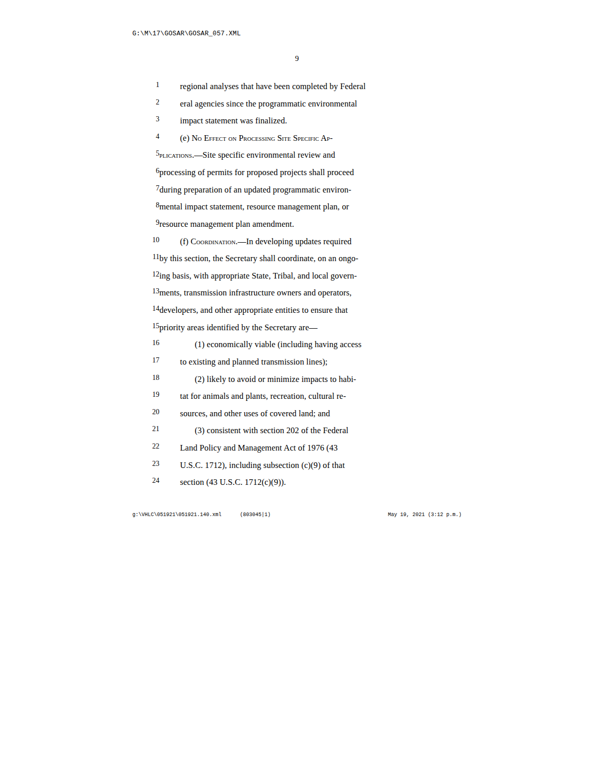G:\M\17\GOSAR\GOSAR_057.XML
9
| 1 | regional analyses that have been completed by Federal |
| 2 | eral agencies since the programmatic environmental |
| 3 | impact statement was finalized. |
| 4 | (e) No Effect on Processing Site Specific Ap- |
| 5 | plications .—Site specific environmental review and |
| 6 | processing of permits for proposed projects shall proceed |
| 7 | during preparation of an updated programmatic environ- |
| 8 | mental impact statement, resource management plan, or |
| 9 | resource management plan amendment. |
| 10 | (f) Coordination .—In developing updates required |
| 11 | by this section, the Secretary shall coordinate, on an ongo- |
| 12 | ing basis, with appropriate State, Tribal, and local govern- |
| 13 | ments, transmission infrastructure owners and operators, |
| 14 | developers, and other appropriate entities to ensure that |
| 15 | priority areas identified by the Secretary are— |
| 16 | (1) economically viable (including having access |
| 17 | to existing and planned transmission lines); |
| 18 | (2) likely to avoid or minimize impacts to habi- |
| 19 | tat for animals and plants, recreation, cultural re- |
| 20 | sources, and other uses of covered land; and |
| 21 | (3) consistent with section 202 of the Federal |
| 22 | Land Policy and Management Act of 1976 (43 |
| 23 | U.S.C. 1712), including subsection (c)(9) of that |
| 24 | section (43 U.S.C. 1712(c)(9)). |
May 19, 2021 (3:12 p.m.)
g:\VHLC\051921\051921.140.xml (803045|1)